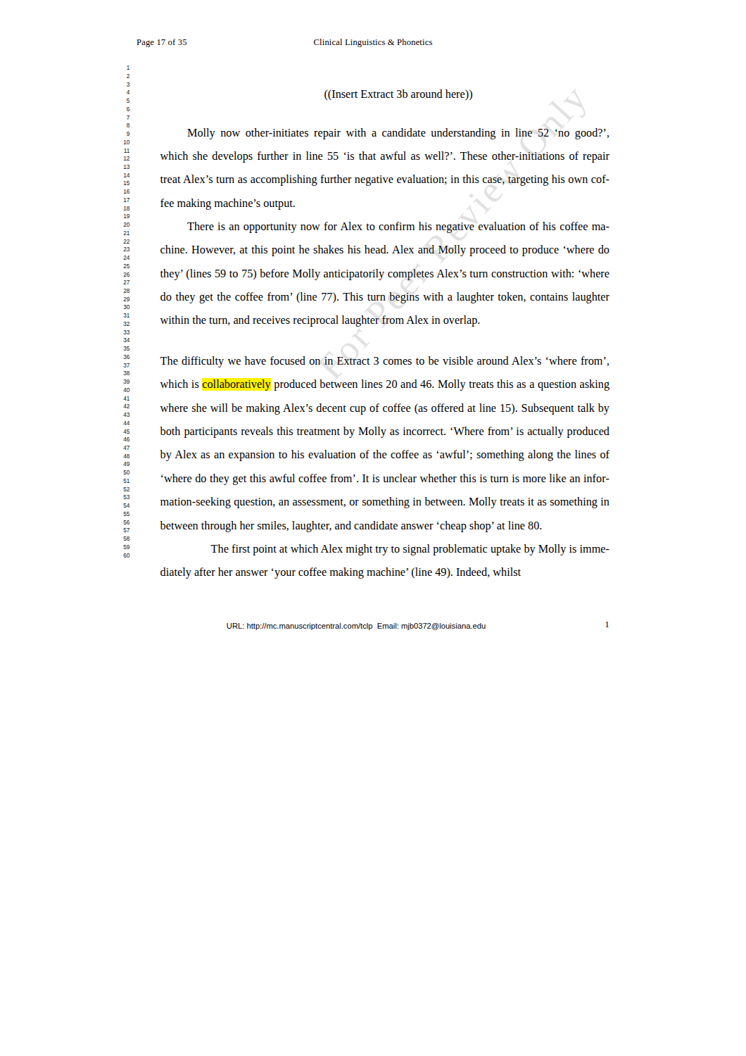Page 17 of 35
Clinical Linguistics & Phonetics
12345 678910 1112131415 1617181920 2122232425 2627282930 3132333435 3637383940 4142434445 4647484950 5152535455 5657585960
For Peer Review Only
((Insert Extract 3b around here))
Molly now other-initiates repair with a candidate understanding in line 52 ‘no good?’, which she develops further in line 55 ‘is that awful as well?’. These other-initiations of repair treat Alex’s turn as accomplishing further negative evaluation; in this case, targeting his own coffee making machine’s output.
There is an opportunity now for Alex to confirm his negative evaluation of his coffee machine. However, at this point he shakes his head. Alex and Molly proceed to produce ‘where do they’ (lines 59 to 75) before Molly anticipatorily completes Alex’s turn construction with: ‘where do they get the coffee from’ (line 77). This turn begins with a laughter token, contains laughter within the turn, and receives reciprocal laughter from Alex in overlap.
The difficulty we have focused on in Extract 3 comes to be visible around Alex’s ‘where from’, which is collaboratively produced between lines 20 and 46. Molly treats this as a question asking where she will be making Alex’s decent cup of coffee (as offered at line 15). Subsequent talk by both participants reveals this treatment by Molly as incorrect. ‘Where from’ is actually produced by Alex as an expansion to his evaluation of the coffee as ‘awful’; something along the lines of ‘where do they get this awful coffee from’. It is unclear whether this is turn is more like an information-seeking question, an assessment, or something in between. Molly treats it as something in between through her smiles, laughter, and candidate answer ‘cheap shop’ at line 80.
The first point at which Alex might try to signal problematic uptake by Molly is immediately after her answer ‘your coffee making machine’ (line 49). Indeed, whilst
URL: http://mc.manuscriptcentral.com/tclp Email: mjb0372@louisiana.edu
1